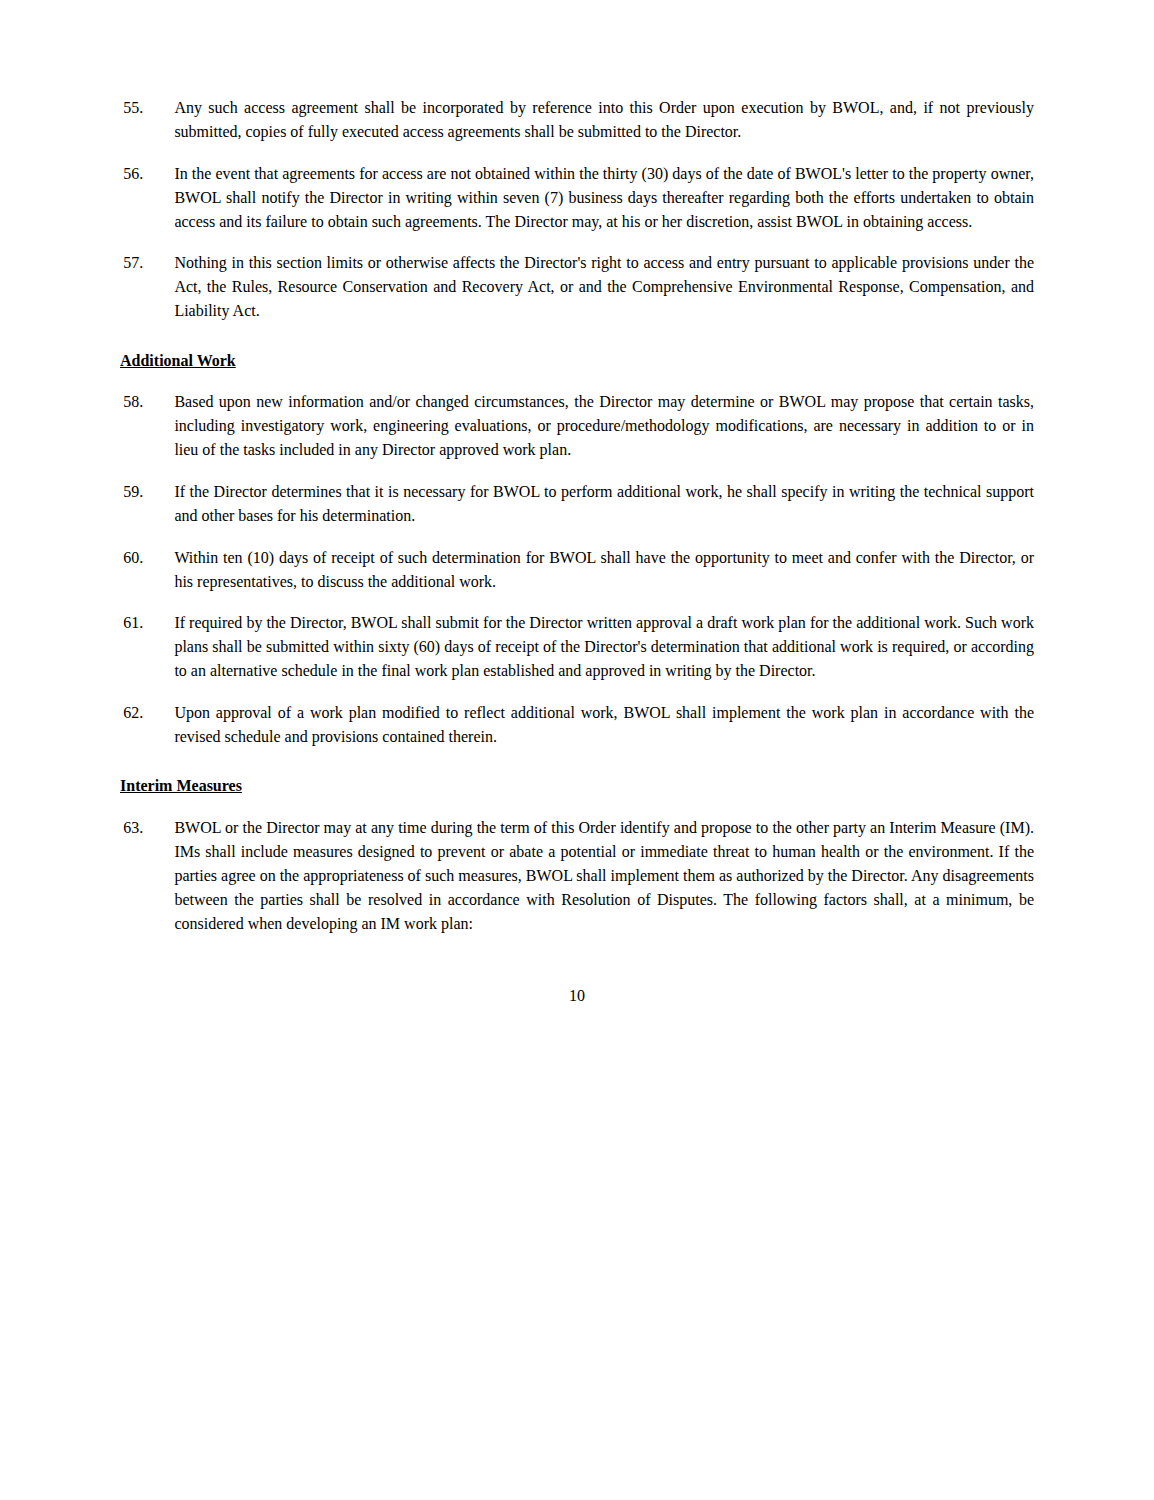55.
Any such access agreement shall be incorporated by reference into this Order upon execution by BWOL, and, if not previously submitted, copies of fully executed access agreements shall be submitted to the Director.
56.
In the event that agreements for access are not obtained within the thirty (30) days of the date of BWOL's letter to the property owner, BWOL shall notify the Director in writing within seven (7) business days thereafter regarding both the efforts undertaken to obtain access and its failure to obtain such agreements. The Director may, at his or her discretion, assist BWOL in obtaining access.
57.
Nothing in this section limits or otherwise affects the Director's right to access and entry pursuant to applicable provisions under the Act, the Rules, Resource Conservation and Recovery Act, or and the Comprehensive Environmental Response, Compensation, and Liability Act.
Additional Work
58.
Based upon new information and/or changed circumstances, the Director may determine or BWOL may propose that certain tasks, including investigatory work, engineering evaluations, or procedure/methodology modifications, are necessary in addition to or in lieu of the tasks included in any Director approved work plan.
59.
If the Director determines that it is necessary for BWOL to perform additional work, he shall specify in writing the technical support and other bases for his determination.
60.
Within ten (10) days of receipt of such determination for BWOL shall have the opportunity to meet and confer with the Director, or his representatives, to discuss the additional work.
61.
If required by the Director, BWOL shall submit for the Director written approval a draft work plan for the additional work. Such work plans shall be submitted within sixty (60) days of receipt of the Director's determination that additional work is required, or according to an alternative schedule in the final work plan established and approved in writing by the Director.
62.
Upon approval of a work plan modified to reflect additional work, BWOL shall implement the work plan in accordance with the revised schedule and provisions contained therein.
Interim Measures
63.
BWOL or the Director may at any time during the term of this Order identify and propose to the other party an Interim Measure (IM). IMs shall include measures designed to prevent or abate a potential or immediate threat to human health or the environment. If the parties agree on the appropriateness of such measures, BWOL shall implement them as authorized by the Director. Any disagreements between the parties shall be resolved in accordance with Resolution of Disputes. The following factors shall, at a minimum, be considered when developing an IM work plan:
10